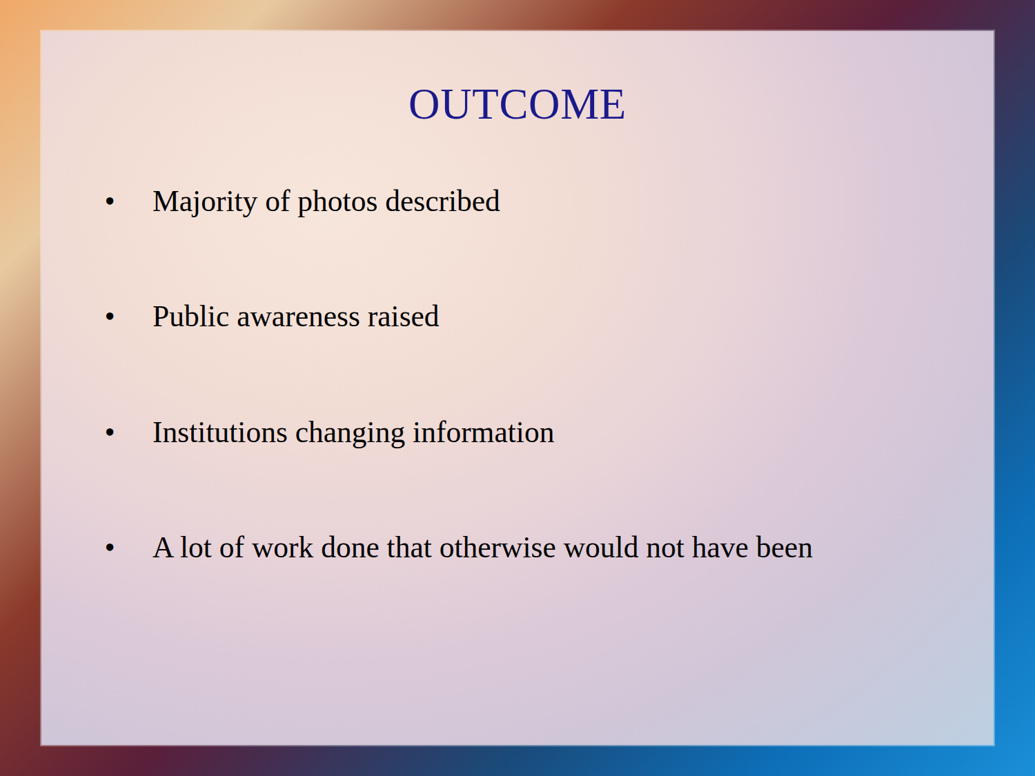OUTCOME
Majority of photos described
Public awareness raised
Institutions changing information
A lot of work done that otherwise would not have been